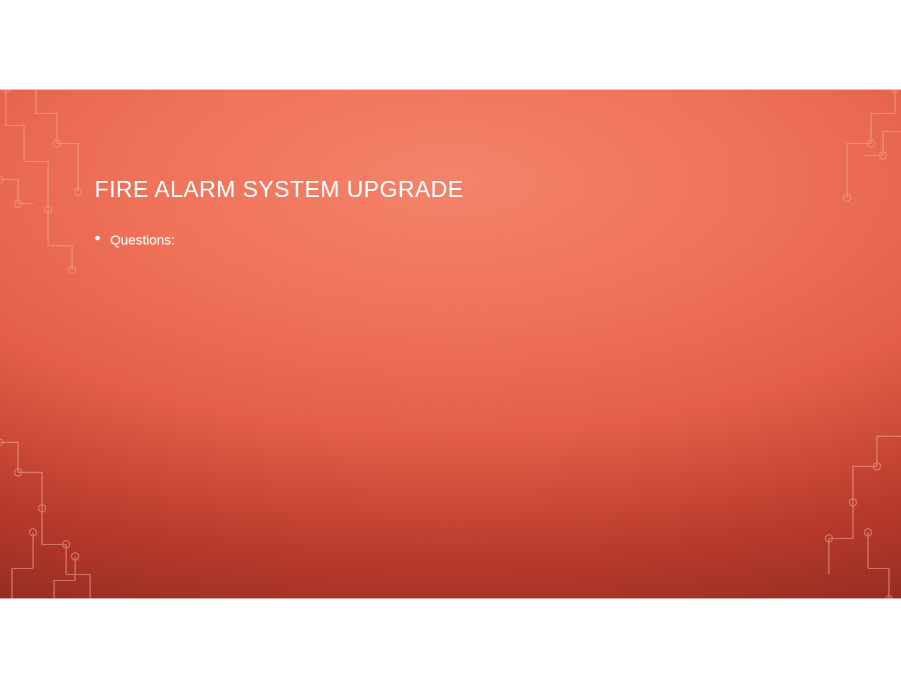Fire Alarm System Upgrade
Questions: